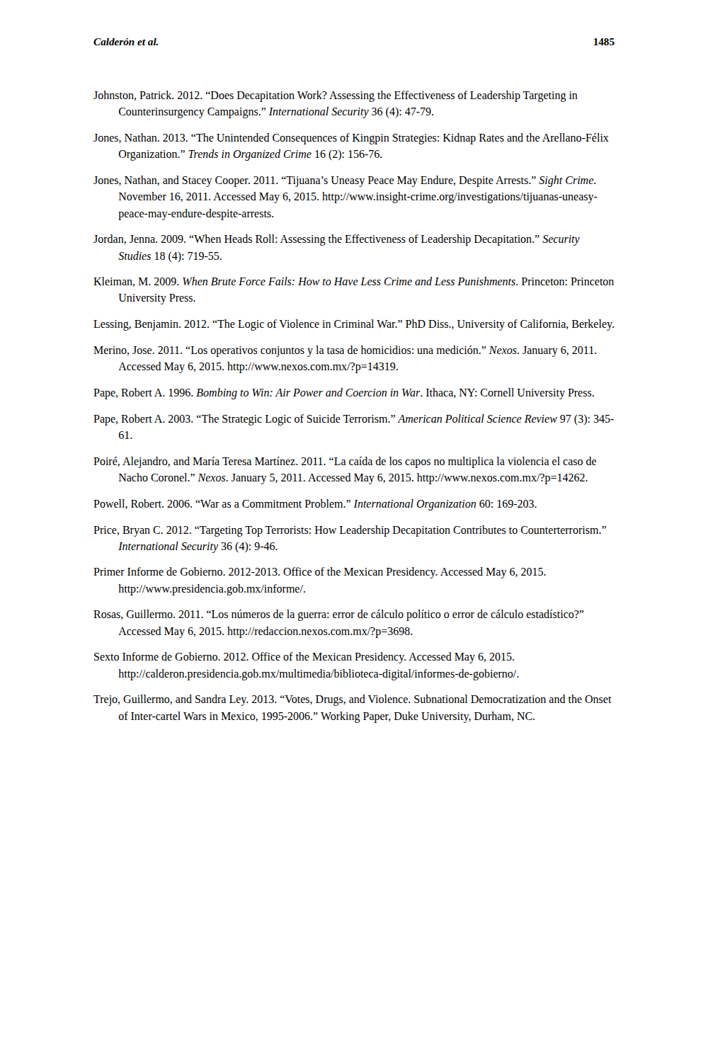Calderón et al. 1485
Johnston, Patrick. 2012. “Does Decapitation Work? Assessing the Effectiveness of Leadership Targeting in Counterinsurgency Campaigns.” International Security 36 (4): 47-79.
Jones, Nathan. 2013. “The Unintended Consequences of Kingpin Strategies: Kidnap Rates and the Arellano-Félix Organization.” Trends in Organized Crime 16 (2): 156-76.
Jones, Nathan, and Stacey Cooper. 2011. “Tijuana’s Uneasy Peace May Endure, Despite Arrests.” Sight Crime. November 16, 2011. Accessed May 6, 2015. http://www.insight-crime.org/investigations/tijuanas-uneasy-peace-may-endure-despite-arrests.
Jordan, Jenna. 2009. “When Heads Roll: Assessing the Effectiveness of Leadership Decapitation.” Security Studies 18 (4): 719-55.
Kleiman, M. 2009. When Brute Force Fails: How to Have Less Crime and Less Punishments. Princeton: Princeton University Press.
Lessing, Benjamin. 2012. “The Logic of Violence in Criminal War.” PhD Diss., University of California, Berkeley.
Merino, Jose. 2011. “Los operativos conjuntos y la tasa de homicidios: una medición.” Nexos. January 6, 2011. Accessed May 6, 2015. http://www.nexos.com.mx/?p=14319.
Pape, Robert A. 1996. Bombing to Win: Air Power and Coercion in War. Ithaca, NY: Cornell University Press.
Pape, Robert A. 2003. “The Strategic Logic of Suicide Terrorism.” American Political Science Review 97 (3): 345-61.
Poiré, Alejandro, and María Teresa Martínez. 2011. “La caída de los capos no multiplica la violencia el caso de Nacho Coronel.” Nexos. January 5, 2011. Accessed May 6, 2015. http://www.nexos.com.mx/?p=14262.
Powell, Robert. 2006. “War as a Commitment Problem.” International Organization 60: 169-203.
Price, Bryan C. 2012. “Targeting Top Terrorists: How Leadership Decapitation Contributes to Counterterrorism.” International Security 36 (4): 9-46.
Primer Informe de Gobierno. 2012-2013. Office of the Mexican Presidency. Accessed May 6, 2015. http://www.presidencia.gob.mx/informe/.
Rosas, Guillermo. 2011. “Los números de la guerra: error de cálculo político o error de cálculo estadístico?” Accessed May 6, 2015. http://redaccion.nexos.com.mx/?p=3698.
Sexto Informe de Gobierno. 2012. Office of the Mexican Presidency. Accessed May 6, 2015. http://calderon.presidencia.gob.mx/multimedia/biblioteca-digital/informes-de-gobierno/.
Trejo, Guillermo, and Sandra Ley. 2013. “Votes, Drugs, and Violence. Subnational Democratization and the Onset of Inter-cartel Wars in Mexico, 1995-2006.” Working Paper, Duke University, Durham, NC.